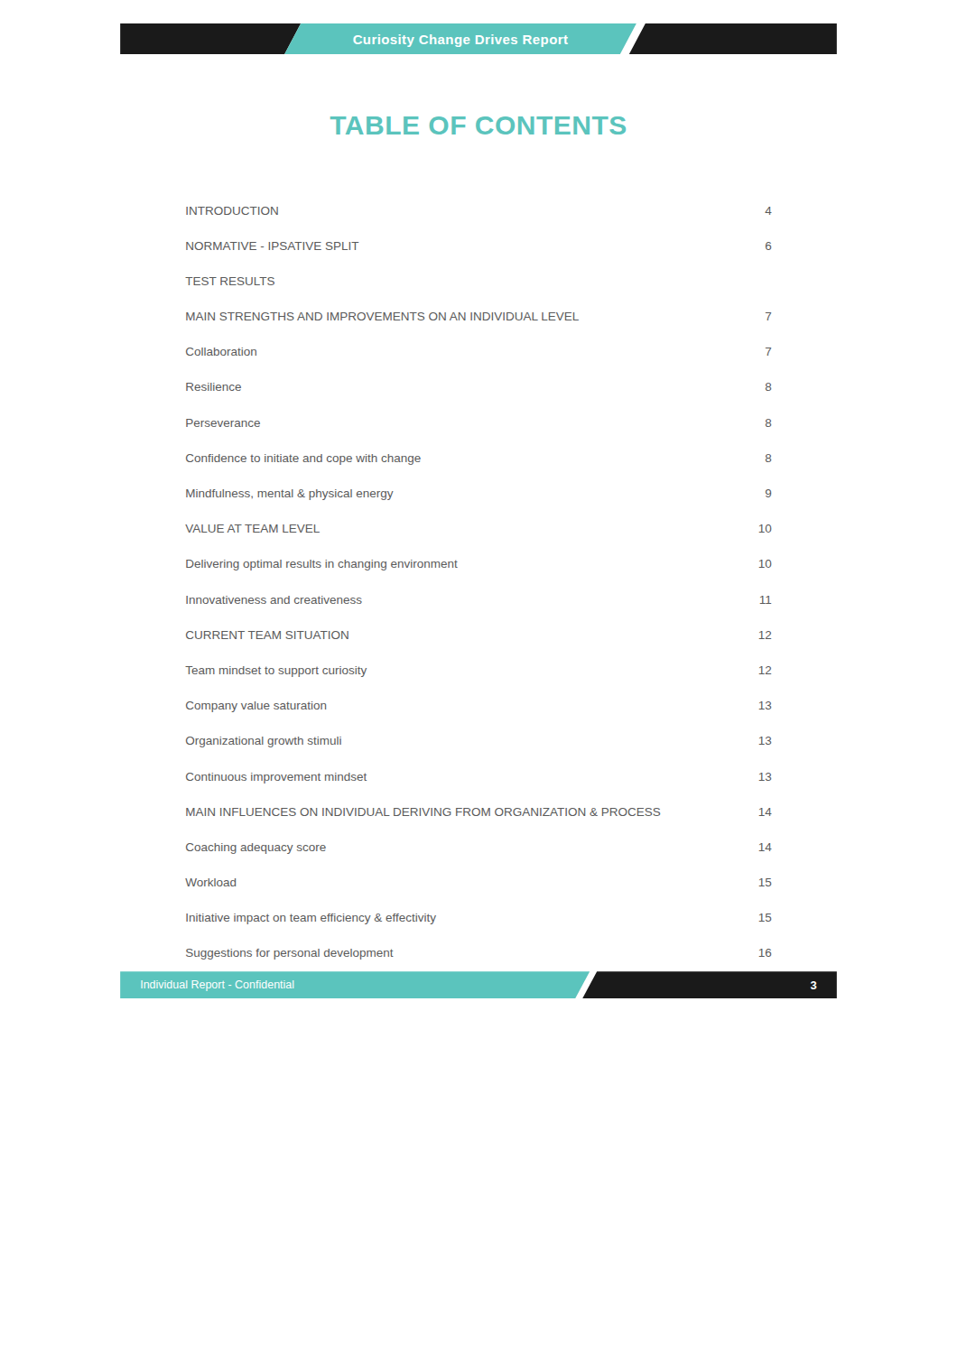Curiosity Change Drives Report
TABLE OF CONTENTS
INTRODUCTION 4
NORMATIVE - IPSATIVE SPLIT 6
TEST RESULTS 0
MAIN STRENGTHS AND IMPROVEMENTS ON AN INDIVIDUAL LEVEL 7
Collaboration 7
Resilience 8
Perseverance 8
Confidence to initiate and cope with change 8
Mindfulness, mental & physical energy 9
VALUE AT TEAM LEVEL 10
Delivering optimal results in changing environment 10
Innovativeness and creativeness 11
CURRENT TEAM SITUATION 12
Team mindset to support curiosity 12
Company value saturation 13
Organizational growth stimuli 13
Continuous improvement mindset 13
MAIN INFLUENCES ON INDIVIDUAL DERIVING FROM ORGANIZATION & PROCESS 14
Coaching adequacy score 14
Workload 15
Initiative impact on team efficiency & effectivity 15
Suggestions for personal development 16
Individual Report - Confidential
3